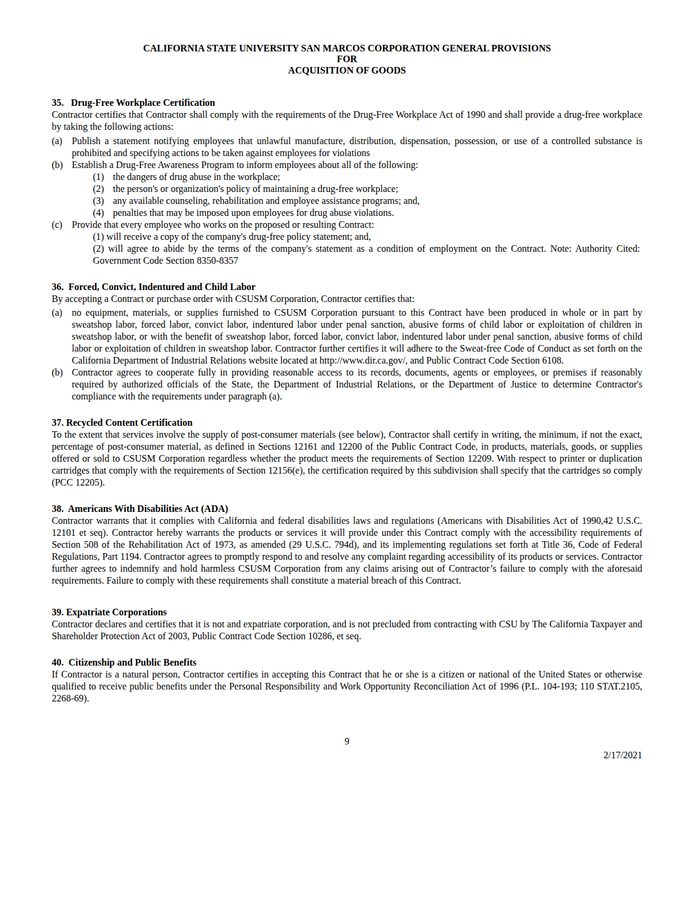CALIFORNIA STATE UNIVERSITY SAN MARCOS CORPORATION GENERAL PROVISIONS FOR ACQUISITION OF GOODS
35. Drug-Free Workplace Certification
Contractor certifies that Contractor shall comply with the requirements of the Drug-Free Workplace Act of 1990 and shall provide a drug-free workplace by taking the following actions:
(a) Publish a statement notifying employees that unlawful manufacture, distribution, dispensation, possession, or use of a controlled substance is prohibited and specifying actions to be taken against employees for violations
(b) Establish a Drug-Free Awareness Program to inform employees about all of the following:
(1) the dangers of drug abuse in the workplace;
(2) the person's or organization's policy of maintaining a drug-free workplace;
(3) any available counseling, rehabilitation and employee assistance programs; and,
(4) penalties that may be imposed upon employees for drug abuse violations.
(c) Provide that every employee who works on the proposed or resulting Contract:
(1) will receive a copy of the company's drug-free policy statement; and,
(2) will agree to abide by the terms of the company's statement as a condition of employment on the Contract. Note: Authority Cited: Government Code Section 8350-8357
36. Forced, Convict, Indentured and Child Labor
By accepting a Contract or purchase order with CSUSM Corporation, Contractor certifies that:
(a) no equipment, materials, or supplies furnished to CSUSM Corporation pursuant to this Contract have been produced in whole or in part by sweatshop labor, forced labor, convict labor, indentured labor under penal sanction, abusive forms of child labor or exploitation of children in sweatshop labor, or with the benefit of sweatshop labor, forced labor, convict labor, indentured labor under penal sanction, abusive forms of child labor or exploitation of children in sweatshop labor. Contractor further certifies it will adhere to the Sweat-free Code of Conduct as set forth on the California Department of Industrial Relations website located at http://www.dir.ca.gov/, and Public Contract Code Section 6108.
(b) Contractor agrees to cooperate fully in providing reasonable access to its records, documents, agents or employees, or premises if reasonably required by authorized officials of the State, the Department of Industrial Relations, or the Department of Justice to determine Contractor's compliance with the requirements under paragraph (a).
37. Recycled Content Certification
To the extent that services involve the supply of post-consumer materials (see below), Contractor shall certify in writing, the minimum, if not the exact, percentage of post-consumer material, as defined in Sections 12161 and 12200 of the Public Contract Code, in products, materials, goods, or supplies offered or sold to CSUSM Corporation regardless whether the product meets the requirements of Section 12209. With respect to printer or duplication cartridges that comply with the requirements of Section 12156(e), the certification required by this subdivision shall specify that the cartridges so comply (PCC 12205).
38. Americans With Disabilities Act (ADA)
Contractor warrants that it complies with California and federal disabilities laws and regulations (Americans with Disabilities Act of 1990,42 U.S.C. 12101 et seq). Contractor hereby warrants the products or services it will provide under this Contract comply with the accessibility requirements of Section 508 of the Rehabilitation Act of 1973, as amended (29 U.S.C. 794d), and its implementing regulations set forth at Title 36, Code of Federal Regulations, Part 1194. Contractor agrees to promptly respond to and resolve any complaint regarding accessibility of its products or services. Contractor further agrees to indemnify and hold harmless CSUSM Corporation from any claims arising out of Contractor’s failure to comply with the aforesaid requirements. Failure to comply with these requirements shall constitute a material breach of this Contract.
39. Expatriate Corporations
Contractor declares and certifies that it is not and expatriate corporation, and is not precluded from contracting with CSU by The California Taxpayer and Shareholder Protection Act of 2003, Public Contract Code Section 10286, et seq.
40. Citizenship and Public Benefits
If Contractor is a natural person, Contractor certifies in accepting this Contract that he or she is a citizen or national of the United States or otherwise qualified to receive public benefits under the Personal Responsibility and Work Opportunity Reconciliation Act of 1996 (P.L. 104-193; 110 STAT.2105, 2268-69).
9
2/17/2021